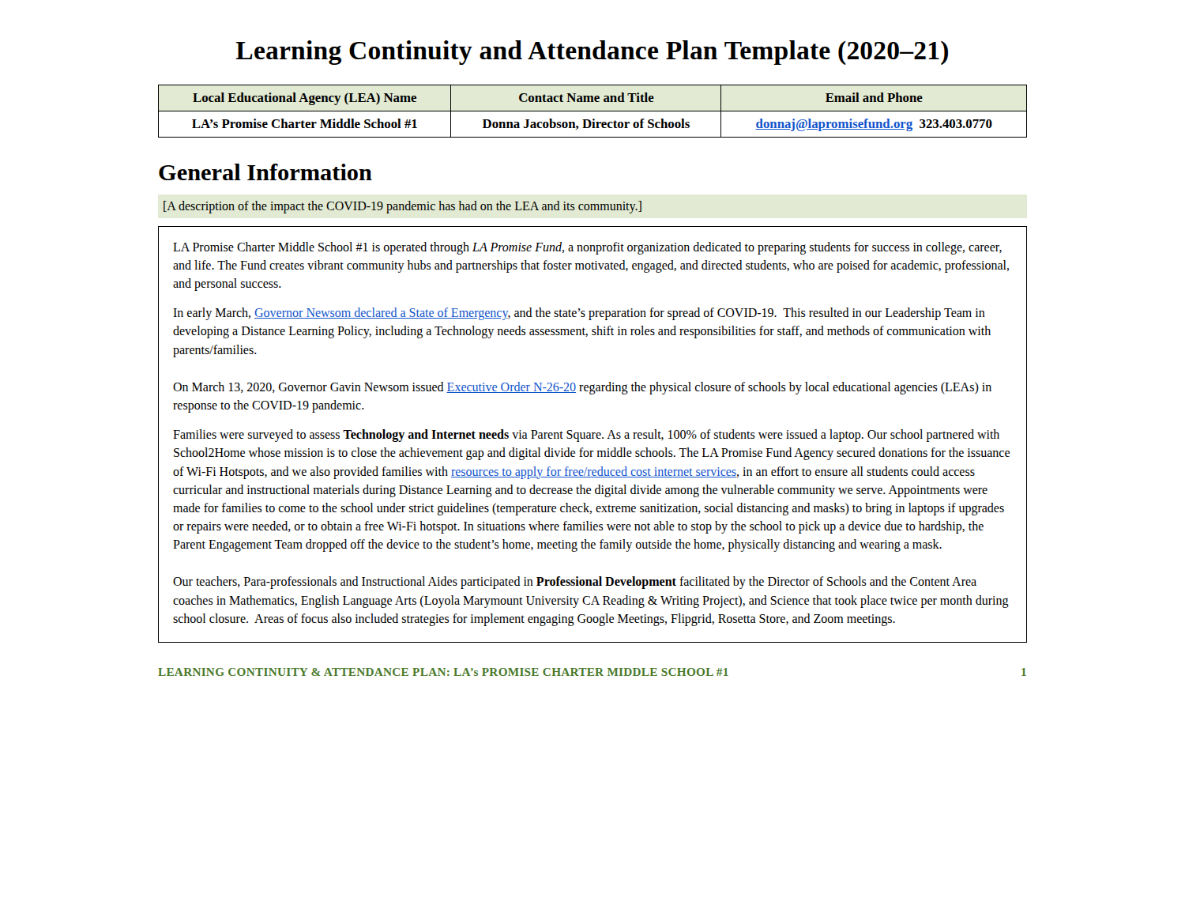Learning Continuity and Attendance Plan Template (2020–21)
| Local Educational Agency (LEA) Name | Contact Name and Title | Email and Phone |
| --- | --- | --- |
| LA’s Promise Charter Middle School #1 | Donna Jacobson, Director of Schools | donnaj@lapromisefund.org 323.403.0770 |
General Information
[A description of the impact the COVID-19 pandemic has had on the LEA and its community.]
LA Promise Charter Middle School #1 is operated through LA Promise Fund, a nonprofit organization dedicated to preparing students for success in college, career, and life. The Fund creates vibrant community hubs and partnerships that foster motivated, engaged, and directed students, who are poised for academic, professional, and personal success.
In early March, Governor Newsom declared a State of Emergency, and the state’s preparation for spread of COVID-19. This resulted in our Leadership Team in developing a Distance Learning Policy, including a Technology needs assessment, shift in roles and responsibilities for staff, and methods of communication with parents/families.
On March 13, 2020, Governor Gavin Newsom issued Executive Order N-26-20 regarding the physical closure of schools by local educational agencies (LEAs) in response to the COVID-19 pandemic.
Families were surveyed to assess Technology and Internet needs via Parent Square. As a result, 100% of students were issued a laptop. Our school partnered with School2Home whose mission is to close the achievement gap and digital divide for middle schools. The LA Promise Fund Agency secured donations for the issuance of Wi-Fi Hotspots, and we also provided families with resources to apply for free/reduced cost internet services, in an effort to ensure all students could access curricular and instructional materials during Distance Learning and to decrease the digital divide among the vulnerable community we serve. Appointments were made for families to come to the school under strict guidelines (temperature check, extreme sanitization, social distancing and masks) to bring in laptops if upgrades or repairs were needed, or to obtain a free Wi-Fi hotspot. In situations where families were not able to stop by the school to pick up a device due to hardship, the Parent Engagement Team dropped off the device to the student’s home, meeting the family outside the home, physically distancing and wearing a mask.
Our teachers, Para-professionals and Instructional Aides participated in Professional Development facilitated by the Director of Schools and the Content Area coaches in Mathematics, English Language Arts (Loyola Marymount University CA Reading & Writing Project), and Science that took place twice per month during school closure. Areas of focus also included strategies for implement engaging Google Meetings, Flipgrid, Rosetta Store, and Zoom meetings.
LEARNING CONTINUITY & ATTENDANCE PLAN: LA’s PROMISE CHARTER MIDDLE SCHOOL #1 1